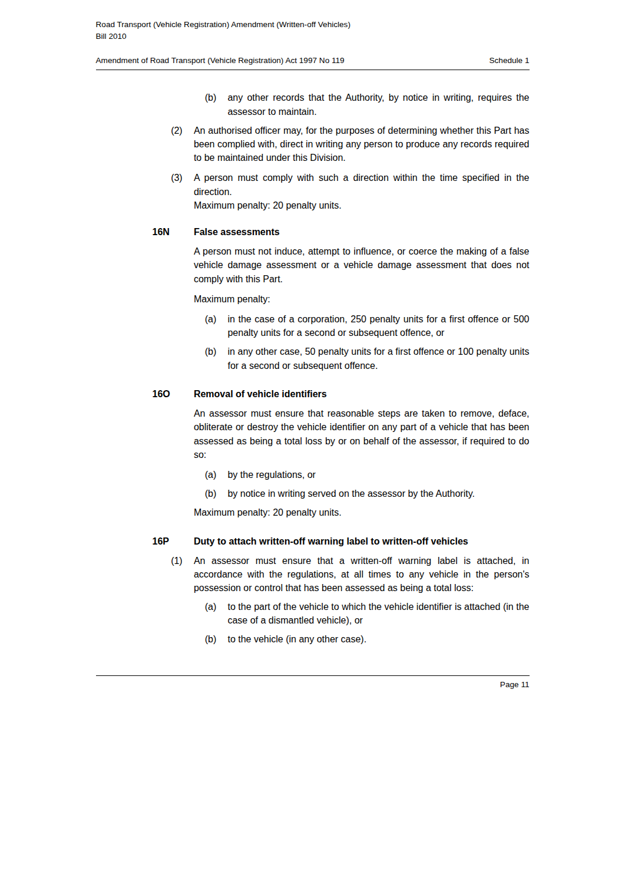Road Transport (Vehicle Registration) Amendment (Written-off Vehicles)
Bill 2010
Amendment of Road Transport (Vehicle Registration) Act 1997 No 119 Schedule 1
(b) any other records that the Authority, by notice in writing, requires the assessor to maintain.
(2) An authorised officer may, for the purposes of determining whether this Part has been complied with, direct in writing any person to produce any records required to be maintained under this Division.
(3) A person must comply with such a direction within the time specified in the direction.
Maximum penalty: 20 penalty units.
16N False assessments
A person must not induce, attempt to influence, or coerce the making of a false vehicle damage assessment or a vehicle damage assessment that does not comply with this Part.
Maximum penalty:
(a) in the case of a corporation, 250 penalty units for a first offence or 500 penalty units for a second or subsequent offence, or
(b) in any other case, 50 penalty units for a first offence or 100 penalty units for a second or subsequent offence.
16O Removal of vehicle identifiers
An assessor must ensure that reasonable steps are taken to remove, deface, obliterate or destroy the vehicle identifier on any part of a vehicle that has been assessed as being a total loss by or on behalf of the assessor, if required to do so:
(a) by the regulations, or
(b) by notice in writing served on the assessor by the Authority.
Maximum penalty: 20 penalty units.
16P Duty to attach written-off warning label to written-off vehicles
(1) An assessor must ensure that a written-off warning label is attached, in accordance with the regulations, at all times to any vehicle in the person's possession or control that has been assessed as being a total loss:
(a) to the part of the vehicle to which the vehicle identifier is attached (in the case of a dismantled vehicle), or
(b) to the vehicle (in any other case).
Page 11